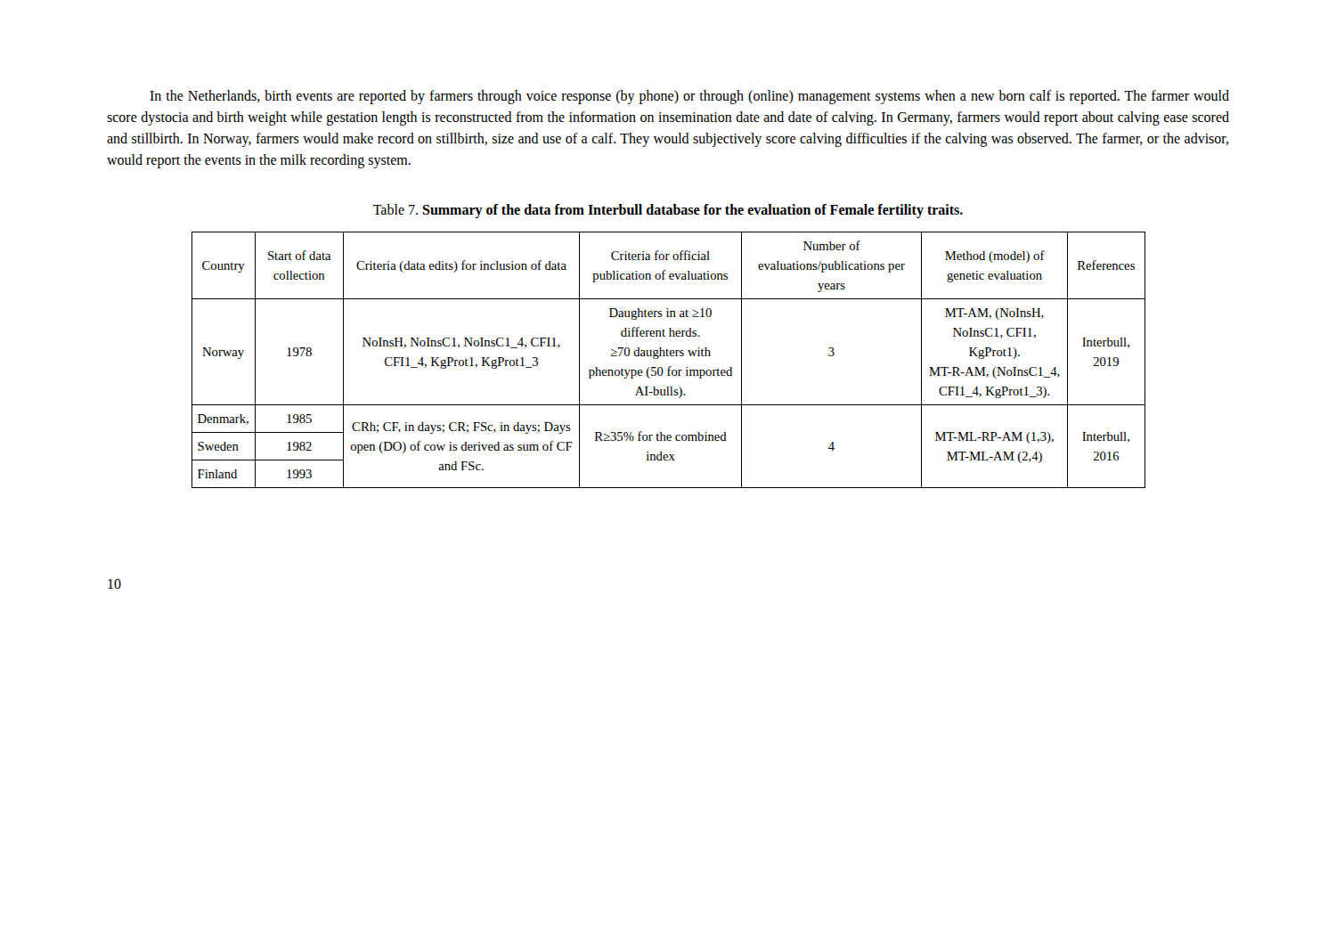In the Netherlands, birth events are reported by farmers through voice response (by phone) or through (online) management systems when a new born calf is reported. The farmer would score dystocia and birth weight while gestation length is reconstructed from the information on insemination date and date of calving. In Germany, farmers would report about calving ease scored and stillbirth. In Norway, farmers would make record on stillbirth, size and use of a calf. They would subjectively score calving difficulties if the calving was observed. The farmer, or the advisor, would report the events in the milk recording system.
Table 7. Summary of the data from Interbull database for the evaluation of Female fertility traits.
| Country | Start of data collection | Criteria (data edits) for inclusion of data | Criteria for official publication of evaluations | Number of evaluations/publications per years | Method (model) of genetic evaluation | References |
| --- | --- | --- | --- | --- | --- | --- |
| Norway | 1978 | NoInsH, NoInsC1, NoInsC1_4, CFI1, CFI1_4, KgProt1, KgProt1_3 | Daughters in at ≥10 different herds. ≥70 daughters with phenotype (50 for imported AI-bulls). | 3 | MT-AM, (NoInsH, NoInsC1, CFI1, KgProt1). MT-R-AM, (NoInsC1_4, CFI1_4, KgProt1_3). | Interbull, 2019 |
| Denmark, | 1985 | CRh; CF, in days; CR; FSc, in days; Days open (DO) of cow is derived as sum of CF and FSc. | R≥35% for the combined index | 4 | MT-ML-RP-AM (1,3), MT-ML-AM (2,4) | Interbull, 2016 |
| Sweden | 1982 |
| Finland | 1993 |
10